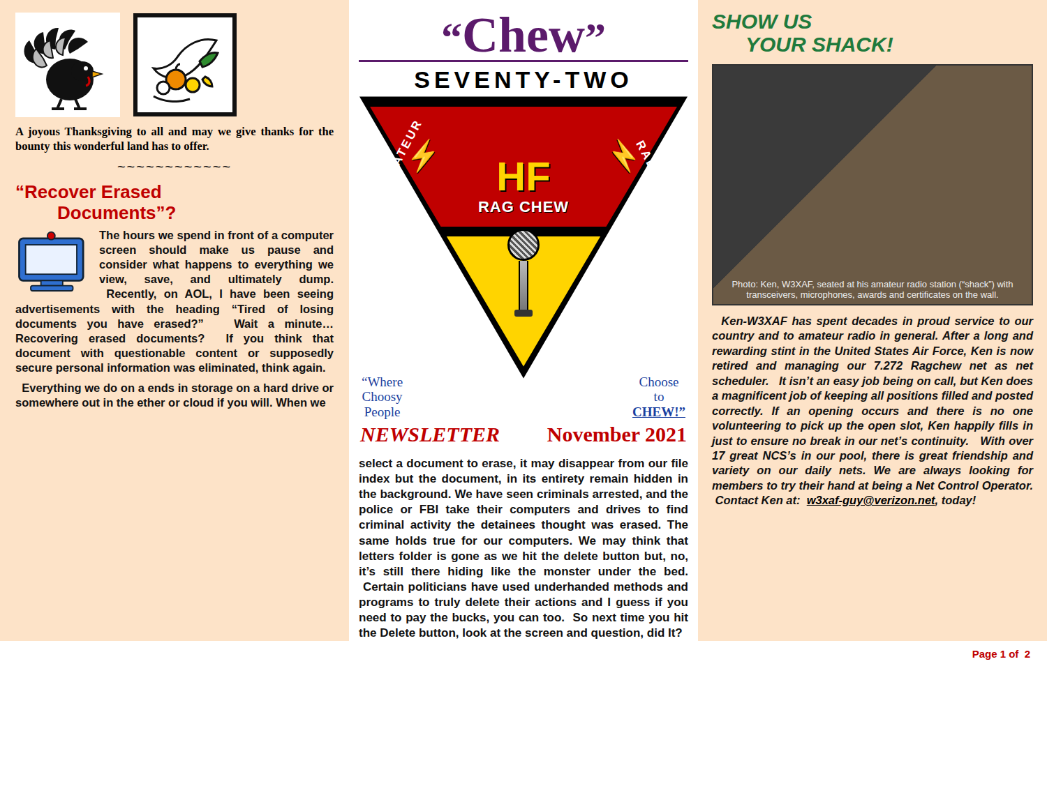A joyous Thanksgiving to all and may we give thanks for the bounty this wonderful land has to offer.
~~~~~~~~~~~~
“Recover ErasedDocuments”?
The hours we spend in front of a computer screen should make us pause and consider what happens to everything we view, save, and ultimately dump. Recently, on AOL, I have been seeing advertisements with the heading “Tired of losing documents you have erased?” Wait a minute… Recovering erased documents? If you think that document with questionable content or supposedly secure personal information was eliminated, think again.
Everything we do on a ends in storage on a hard drive or somewhere out in the ether or cloud if you will. When we
“Chew”
SEVENTY-TWO
⚡
⚡
HF
RAG CHEW
AMATEUR
RADIO
“Where
Choosy
People
Choose
to
CHEW!”
NEWSLETTER
November 2021
select a document to erase, it may disappear from our file index but the document, in its entirety remain hidden in the background. We have seen criminals arrested, and the police or FBI take their computers and drives to find criminal activity the detainees thought was erased. The same holds true for our computers. We may think that letters folder is gone as we hit the delete button but, no, it’s still there hiding like the monster under the bed. Certain politicians have used underhanded methods and programs to truly delete their actions and I guess if you need to pay the bucks, you can too. So next time you hit the Delete button, look at the screen and question, did It?
SHOW USYOUR SHACK!
Photo: Ken, W3XAF, seated at his amateur radio station (“shack”) with transceivers, microphones, awards and certificates on the wall.
Ken-W3XAF has spent decades in proud service to our country and to amateur radio in general. After a long and rewarding stint in the United States Air Force, Ken is now retired and managing our 7.272 Ragchew net as net scheduler. It isn’t an easy job being on call, but Ken does a magnificent job of keeping all positions filled and posted correctly. If an opening occurs and there is no one volunteering to pick up the open slot, Ken happily fills in just to ensure no break in our net’s continuity. With over 17 great NCS’s in our pool, there is great friendship and variety on our daily nets. We are always looking for members to try their hand at being a Net Control Operator. Contact Ken at: w3xaf-guy@verizon.net, today!
Page 1 of 2